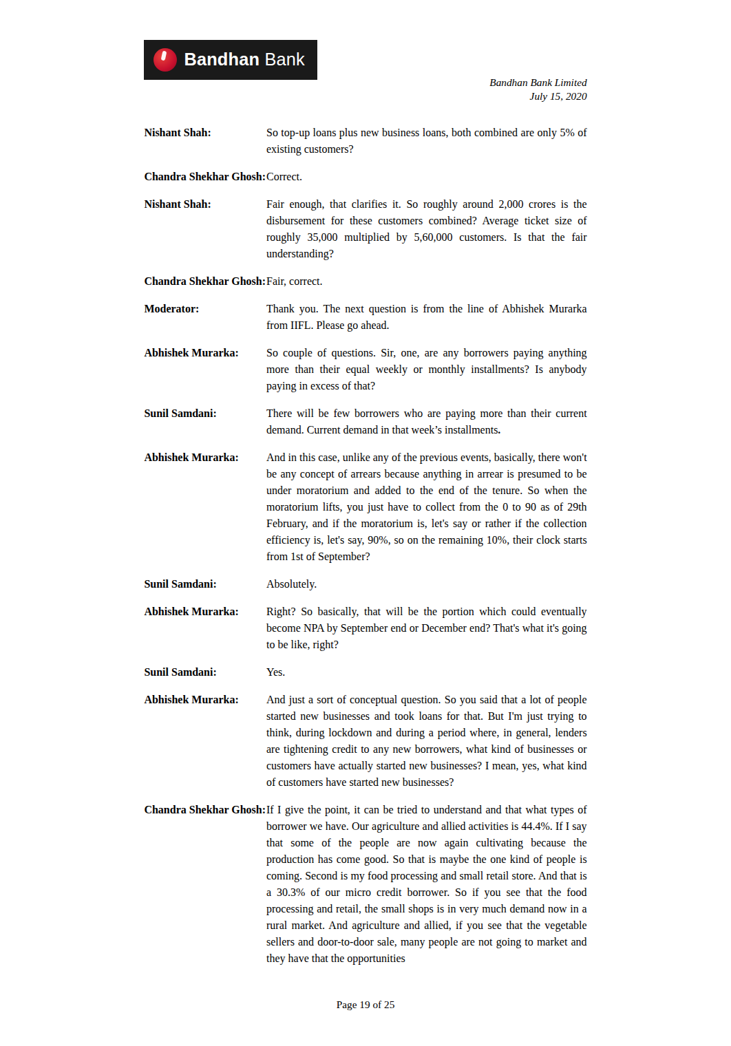Bandhan Bank
Bandhan Bank Limited
July 15, 2020
| Nishant Shah: | So top-up loans plus new business loans, both combined are only 5% of existing customers? |
| Chandra Shekhar Ghosh: | Correct. |
| Nishant Shah: | Fair enough, that clarifies it. So roughly around 2,000 crores is the disbursement for these customers combined? Average ticket size of roughly 35,000 multiplied by 5,60,000 customers. Is that the fair understanding? |
| Chandra Shekhar Ghosh: | Fair, correct. |
| Moderator: | Thank you. The next question is from the line of Abhishek Murarka from IIFL. Please go ahead. |
| Abhishek Murarka: | So couple of questions. Sir, one, are any borrowers paying anything more than their equal weekly or monthly installments? Is anybody paying in excess of that? |
| Sunil Samdani: | There will be few borrowers who are paying more than their current demand. Current demand in that week’s installments . |
| Abhishek Murarka: | And in this case, unlike any of the previous events, basically, there won't be any concept of arrears because anything in arrear is presumed to be under moratorium and added to the end of the tenure. So when the moratorium lifts, you just have to collect from the 0 to 90 as of 29th February, and if the moratorium is, let's say or rather if the collection efficiency is, let's say, 90%, so on the remaining 10%, their clock starts from 1st of September? |
| Sunil Samdani: | Absolutely. |
| Abhishek Murarka: | Right? So basically, that will be the portion which could eventually become NPA by September end or December end? That's what it's going to be like, right? |
| Sunil Samdani: | Yes. |
| Abhishek Murarka: | And just a sort of conceptual question. So you said that a lot of people started new businesses and took loans for that. But I'm just trying to think, during lockdown and during a period where, in general, lenders are tightening credit to any new borrowers, what kind of businesses or customers have actually started new businesses? I mean, yes, what kind of customers have started new businesses? |
| Chandra Shekhar Ghosh: | If I give the point, it can be tried to understand and that what types of borrower we have. Our agriculture and allied activities is 44.4%. If I say that some of the people are now again cultivating because the production has come good. So that is maybe the one kind of people is coming. Second is my food processing and small retail store. And that is a 30.3% of our micro credit borrower. So if you see that the food processing and retail, the small shops is in very much demand now in a rural market. And agriculture and allied, if you see that the vegetable sellers and door-to-door sale, many people are not going to market and they have that the opportunities |
Page 19 of 25